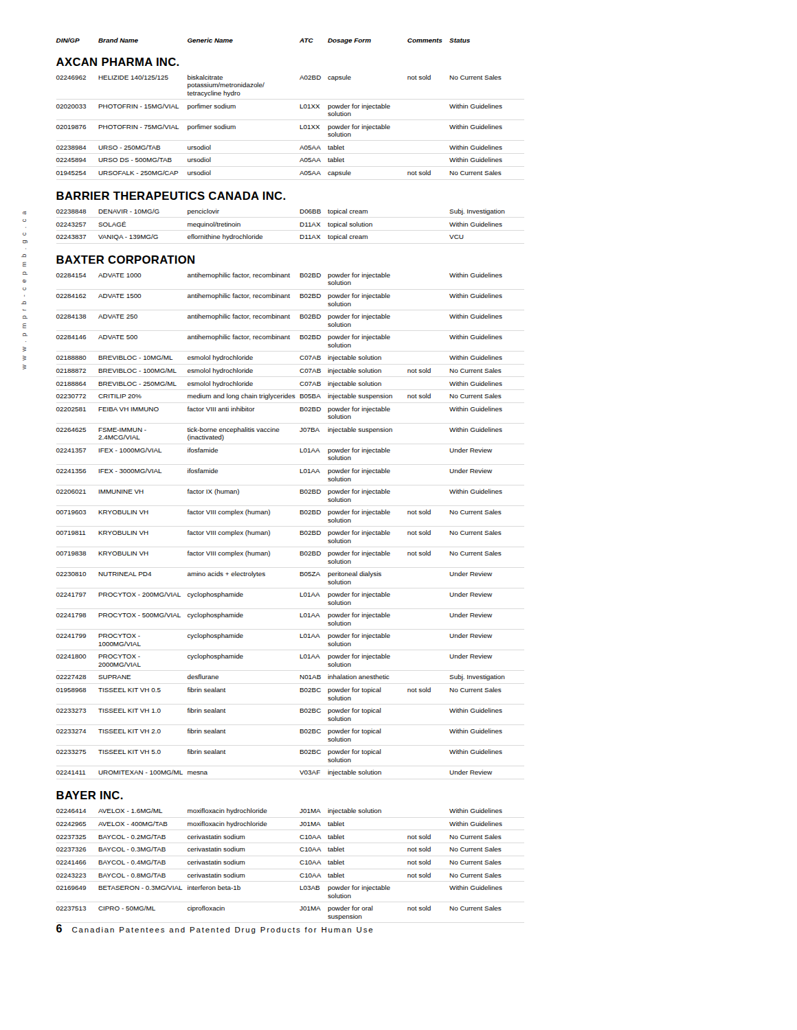w w w . p m p r b - c e p m b . g c . c a
| DIN/GP | Brand Name | Generic Name | ATC | Dosage Form | Comments | Status |
| --- | --- | --- | --- | --- | --- | --- |
| AXCAN PHARMA INC. |
| 02246962 | HELIZIDE 140/125/125 | biskalcitrate potassium/metronidazole/ tetracycline hydro | A02BD | capsule | not sold | No Current Sales |
| 02020033 | PHOTOFRIN - 15MG/VIAL | porfimer sodium | L01XX | powder for injectable solution | | Within Guidelines |
| 02019876 | PHOTOFRIN - 75MG/VIAL | porfimer sodium | L01XX | powder for injectable solution | | Within Guidelines |
| 02238984 | URSO - 250MG/TAB | ursodiol | A05AA | tablet | | Within Guidelines |
| 02245894 | URSO DS - 500MG/TAB | ursodiol | A05AA | tablet | | Within Guidelines |
| 01945254 | URSOFALK - 250MG/CAP | ursodiol | A05AA | capsule | not sold | No Current Sales |
| BARRIER THERAPEUTICS CANADA INC. |
| 02238848 | DENAVIR - 10MG/G | penciclovir | D06BB | topical cream | | Subj. Investigation |
| 02243257 | SOLAGÉ | mequinol/tretinoin | D11AX | topical solution | | Within Guidelines |
| 02243837 | VANIQA - 139MG/G | eflornithine hydrochloride | D11AX | topical cream | | VCU |
| BAXTER CORPORATION |
| 02284154 | ADVATE 1000 | antihemophilic factor, recombinant | B02BD | powder for injectable solution | | Within Guidelines |
| 02284162 | ADVATE 1500 | antihemophilic factor, recombinant | B02BD | powder for injectable solution | | Within Guidelines |
| 02284138 | ADVATE 250 | antihemophilic factor, recombinant | B02BD | powder for injectable solution | | Within Guidelines |
| 02284146 | ADVATE 500 | antihemophilic factor, recombinant | B02BD | powder for injectable solution | | Within Guidelines |
| 02188880 | BREVIBLOC - 10MG/ML | esmolol hydrochloride | C07AB | injectable solution | | Within Guidelines |
| 02188872 | BREVIBLOC - 100MG/ML | esmolol hydrochloride | C07AB | injectable solution | not sold | No Current Sales |
| 02188864 | BREVIBLOC - 250MG/ML | esmolol hydrochloride | C07AB | injectable solution | | Within Guidelines |
| 02230772 | CRITILIP 20% | medium and long chain triglycerides | B05BA | injectable suspension | not sold | No Current Sales |
| 02202581 | FEIBA VH IMMUNO | factor VIII anti inhibitor | B02BD | powder for injectable solution | | Within Guidelines |
| 02264625 | FSME-IMMUN - 2.4MCG/VIAL | tick-borne encephalitis vaccine (inactivated) | J07BA | injectable suspension | | Within Guidelines |
| 02241357 | IFEX - 1000MG/VIAL | ifosfamide | L01AA | powder for injectable solution | | Under Review |
| 02241356 | IFEX - 3000MG/VIAL | ifosfamide | L01AA | powder for injectable solution | | Under Review |
| 02206021 | IMMUNINE VH | factor IX (human) | B02BD | powder for injectable solution | | Within Guidelines |
| 00719603 | KRYOBULIN VH | factor VIII complex (human) | B02BD | powder for injectable solution | not sold | No Current Sales |
| 00719811 | KRYOBULIN VH | factor VIII complex (human) | B02BD | powder for injectable solution | not sold | No Current Sales |
| 00719838 | KRYOBULIN VH | factor VIII complex (human) | B02BD | powder for injectable solution | not sold | No Current Sales |
| 02230810 | NUTRINEAL PD4 | amino acids + electrolytes | B05ZA | peritoneal dialysis solution | | Under Review |
| 02241797 | PROCYTOX - 200MG/VIAL | cyclophosphamide | L01AA | powder for injectable solution | | Under Review |
| 02241798 | PROCYTOX - 500MG/VIAL | cyclophosphamide | L01AA | powder for injectable solution | | Under Review |
| 02241799 | PROCYTOX - 1000MG/VIAL | cyclophosphamide | L01AA | powder for injectable solution | | Under Review |
| 02241800 | PROCYTOX - 2000MG/VIAL | cyclophosphamide | L01AA | powder for injectable solution | | Under Review |
| 02227428 | SUPRANE | desflurane | N01AB | inhalation anesthetic | | Subj. Investigation |
| 01958968 | TISSEEL KIT VH 0.5 | fibrin sealant | B02BC | powder for topical solution | not sold | No Current Sales |
| 02233273 | TISSEEL KIT VH 1.0 | fibrin sealant | B02BC | powder for topical solution | | Within Guidelines |
| 02233274 | TISSEEL KIT VH 2.0 | fibrin sealant | B02BC | powder for topical solution | | Within Guidelines |
| 02233275 | TISSEEL KIT VH 5.0 | fibrin sealant | B02BC | powder for topical solution | | Within Guidelines |
| 02241411 | UROMITEXAN - 100MG/ML | mesna | V03AF | injectable solution | | Under Review |
| BAYER INC. |
| 02246414 | AVELOX - 1.6MG/ML | moxifloxacin hydrochloride | J01MA | injectable solution | | Within Guidelines |
| 02242965 | AVELOX - 400MG/TAB | moxifloxacin hydrochloride | J01MA | tablet | | Within Guidelines |
| 02237325 | BAYCOL - 0.2MG/TAB | cerivastatin sodium | C10AA | tablet | not sold | No Current Sales |
| 02237326 | BAYCOL - 0.3MG/TAB | cerivastatin sodium | C10AA | tablet | not sold | No Current Sales |
| 02241466 | BAYCOL - 0.4MG/TAB | cerivastatin sodium | C10AA | tablet | not sold | No Current Sales |
| 02243223 | BAYCOL - 0.8MG/TAB | cerivastatin sodium | C10AA | tablet | not sold | No Current Sales |
| 02169649 | BETASERON - 0.3MG/VIAL | interferon beta-1b | L03AB | powder for injectable solution | | Within Guidelines |
| 02237513 | CIPRO - 50MG/ML | ciprofloxacin | J01MA | powder for oral suspension | not sold | No Current Sales |
6 Canadian Patentees and Patented Drug Products for Human Use